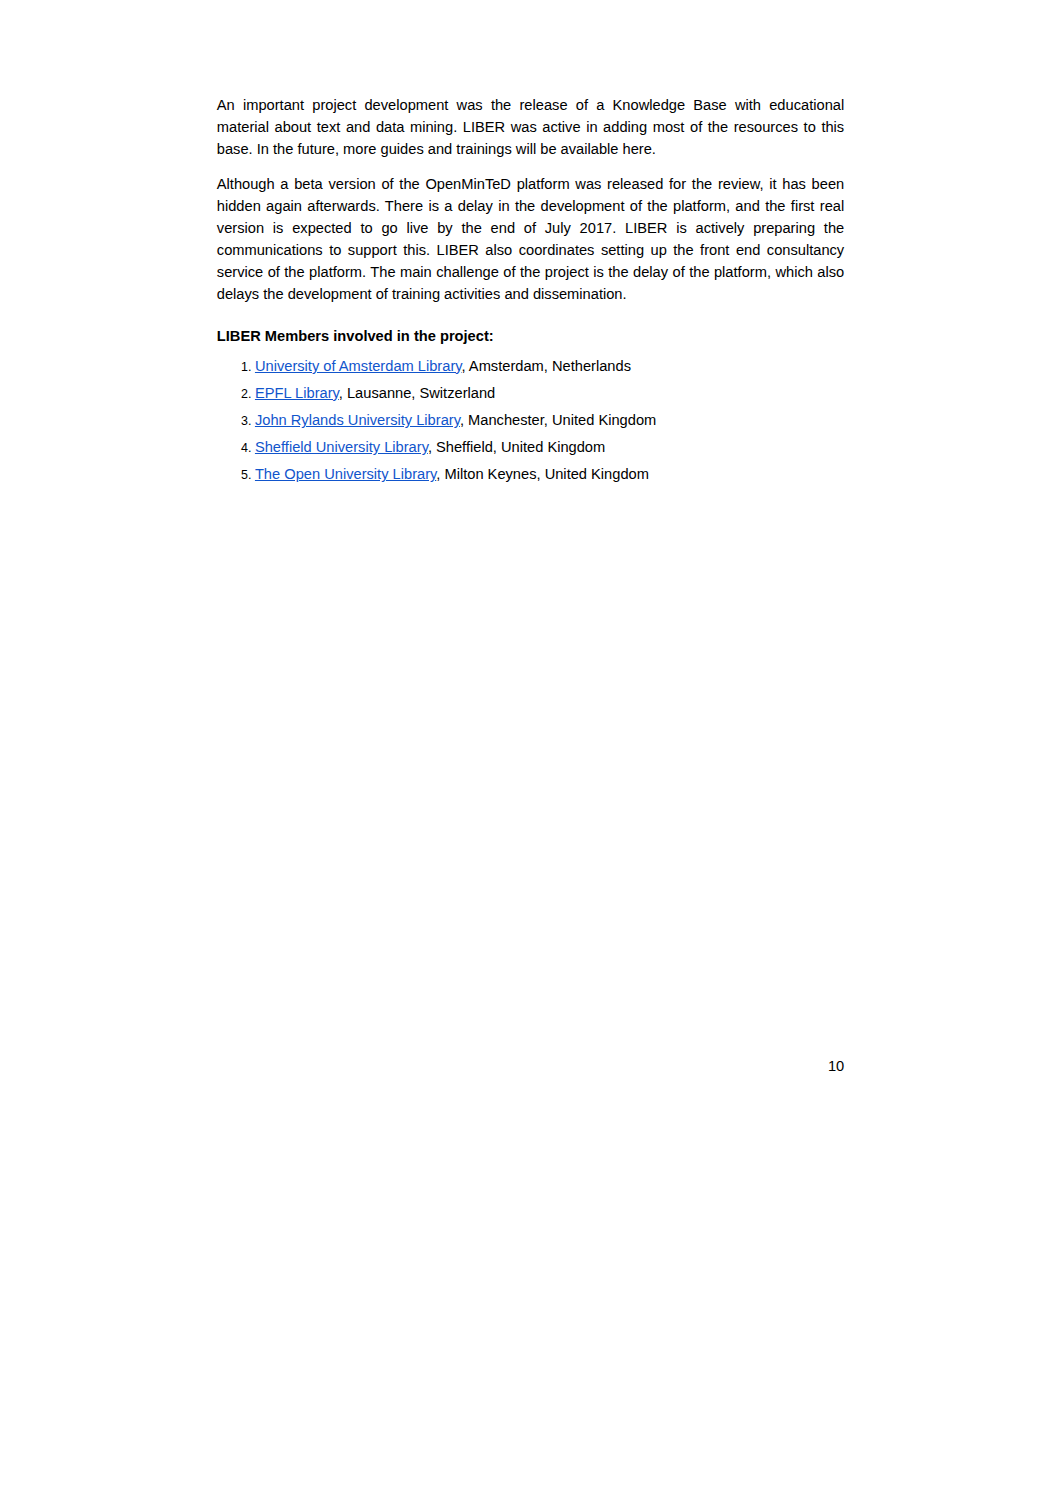An important project development was the release of a Knowledge Base with educational material about text and data mining. LIBER was active in adding most of the resources to this base. In the future, more guides and trainings will be available here.
Although a beta version of the OpenMinTeD platform was released for the review, it has been hidden again afterwards. There is a delay in the development of the platform, and the first real version is expected to go live by the end of July 2017. LIBER is actively preparing the communications to support this. LIBER also coordinates setting up the front end consultancy service of the platform. The main challenge of the project is the delay of the platform, which also delays the development of training activities and dissemination.
LIBER Members involved in the project:
University of Amsterdam Library, Amsterdam, Netherlands
EPFL Library, Lausanne, Switzerland
John Rylands University Library, Manchester, United Kingdom
Sheffield University Library, Sheffield, United Kingdom
The Open University Library, Milton Keynes, United Kingdom
10